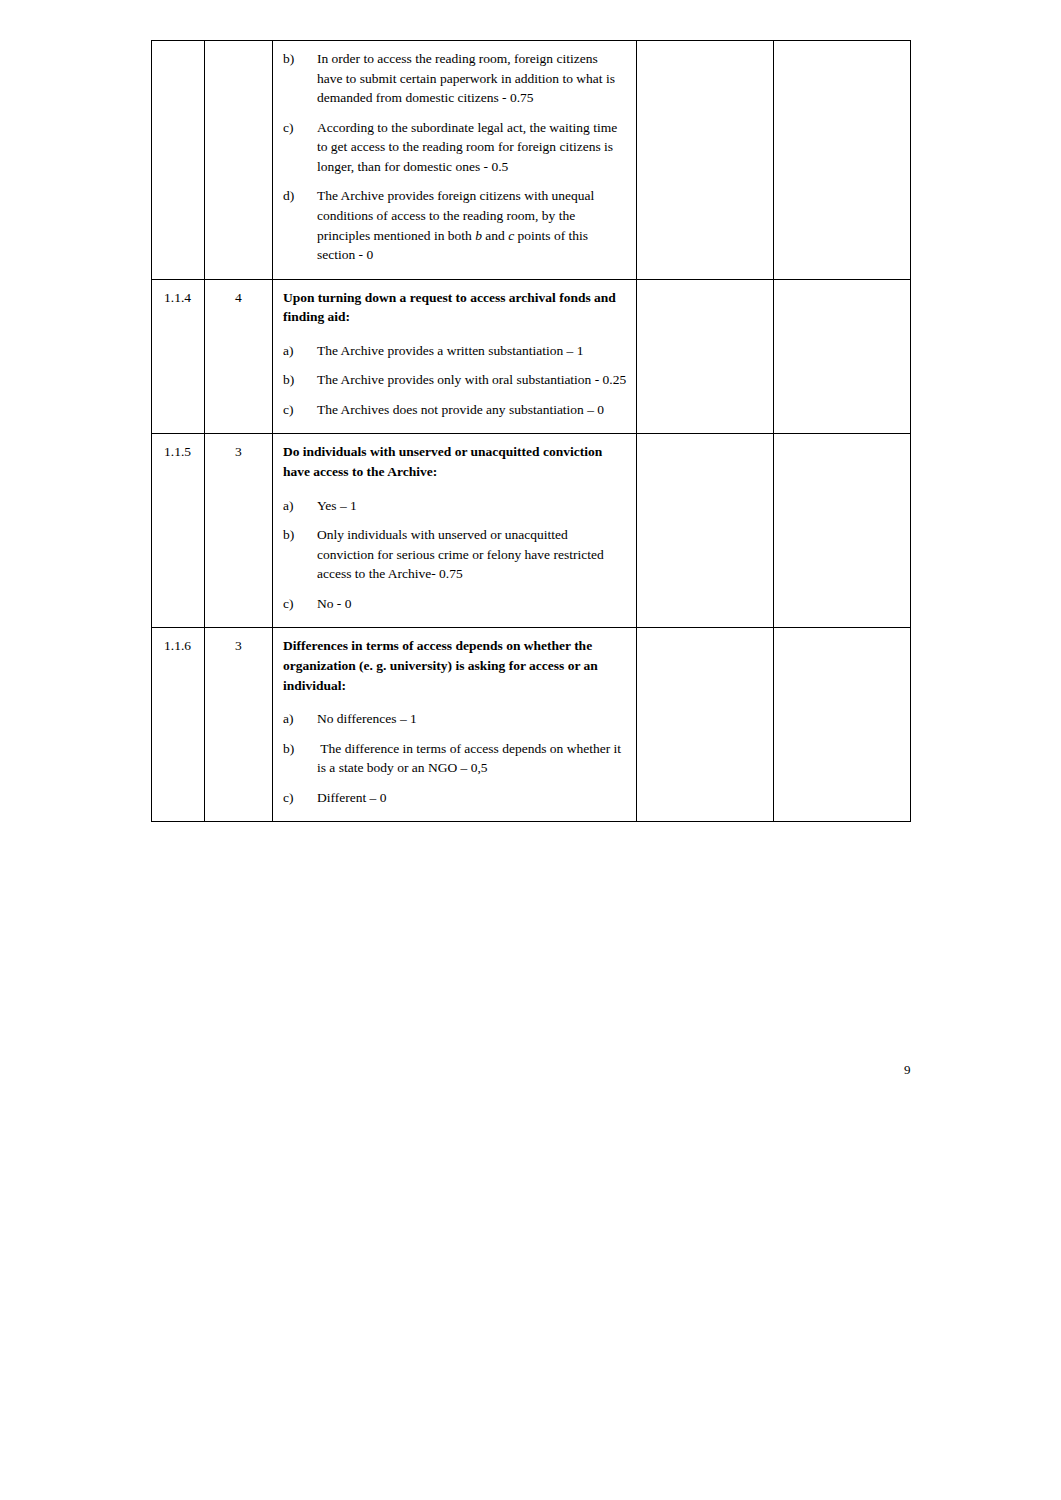| | | b) In order to access the reading room, foreign citizens have to submit certain paperwork in addition to what is demanded from domestic citizens - 0.75 c) According to the subordinate legal act, the waiting time to get access to the reading room for foreign citizens is longer, than for domestic ones - 0.5 d) The Archive provides foreign citizens with unequal conditions of access to the reading room, by the principles mentioned in both b and c points of this section - 0 | | |
| 1.1.4 | 4 | Upon turning down a request to access archival fonds and finding aid: a) The Archive provides a written substantiation – 1 b) The Archive provides only with oral substantiation - 0.25 c) The Archives does not provide any substantiation – 0 | | |
| 1.1.5 | 3 | Do individuals with unserved or unacquitted conviction have access to the Archive: a) Yes – 1 b) Only individuals with unserved or unacquitted conviction for serious crime or felony have restricted access to the Archive- 0.75 c) No - 0 | | |
| 1.1.6 | 3 | Differences in terms of access depends on whether the organization (e. g. university) is asking for access or an individual: a) No differences – 1 b) The difference in terms of access depends on whether it is a state body or an NGO – 0,5 c) Different – 0 | | |
9